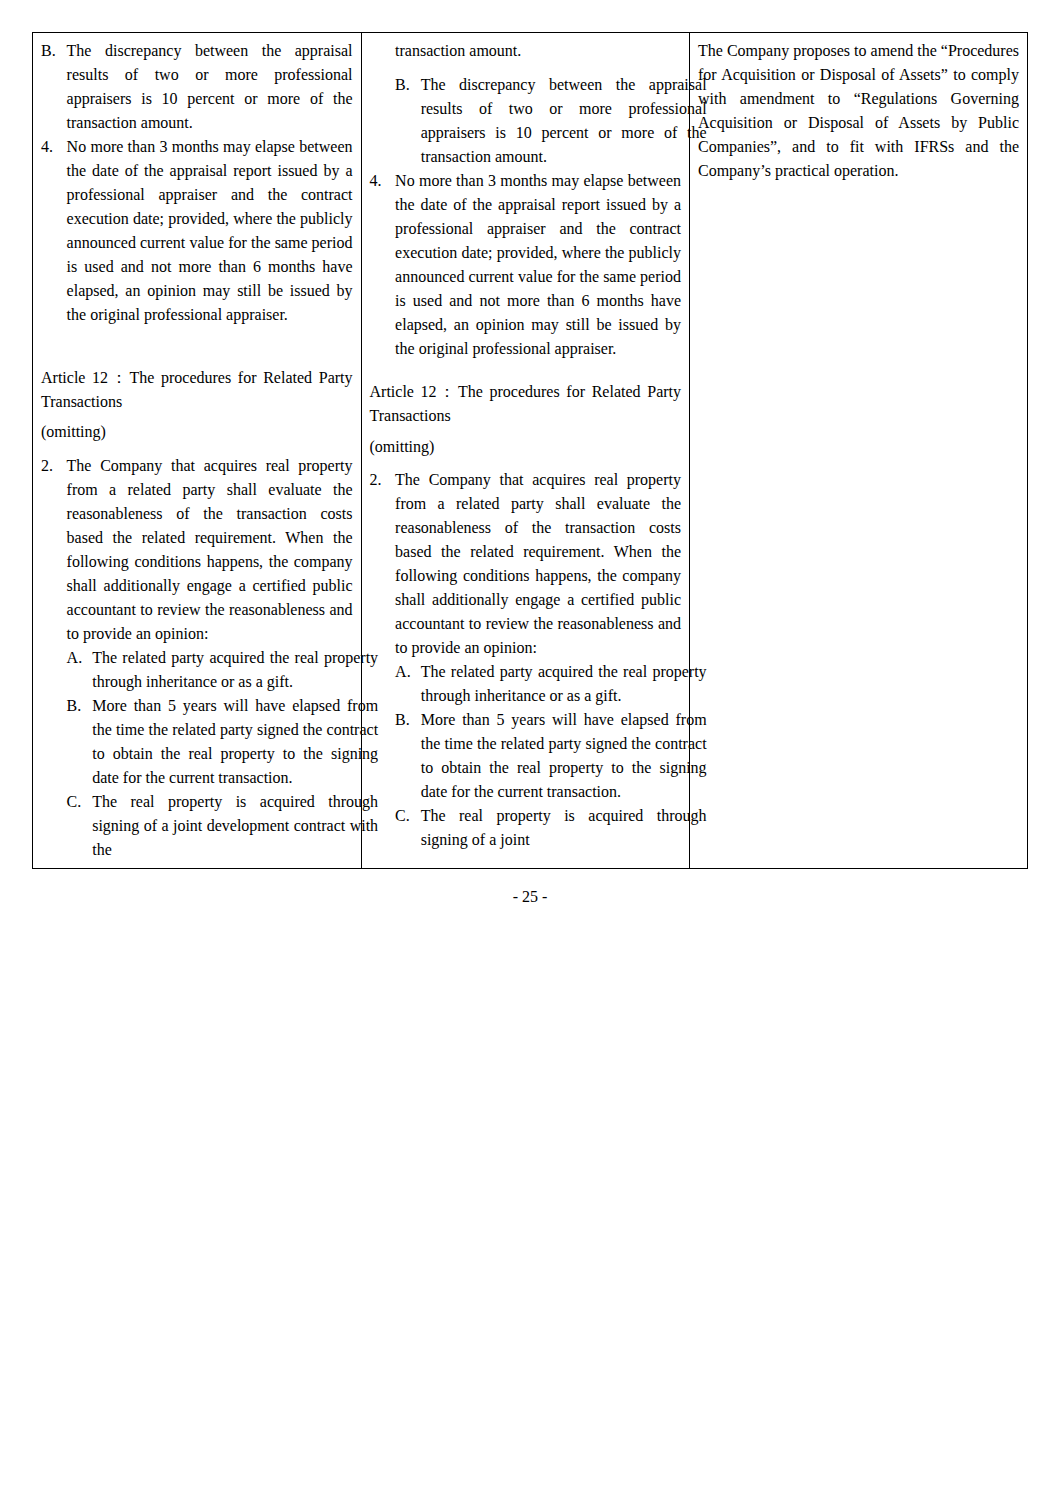| / B. / The discrepancy between the appraisal results of two or more professional appraisers is 10 percent or more of the transaction amount. / / 4. / No more than 3 months may elapse between the date of the appraisal report issued by a professional appraiser and the contract execution date; provided, where the publicly announced current value for the same period is used and not more than 6 months have elapsed, an opinion may still be issued by the original professional appraiser. / Article 12：The procedures for Related Party Transactions (omitting) / 2. / The Company that acquires real property from a related party shall evaluate the reasonableness of the transaction costs based the related requirement. When the following conditions happens, the company shall additionally engage a certified public accountant to review the reasonableness and to provide an opinion: / / A. / The related party acquired the real property through inheritance or as a gift. / / B. / More than 5 years will have elapsed from the time the related party signed the contract to obtain the real property to the signing date for the current transaction. / / C. / The real property is acquired through signing of a joint development contract with the / | transaction amount. / B. / The discrepancy between the appraisal results of two or more professional appraisers is 10 percent or more of the transaction amount. / / 4. / No more than 3 months may elapse between the date of the appraisal report issued by a professional appraiser and the contract execution date; provided, where the publicly announced current value for the same period is used and not more than 6 months have elapsed, an opinion may still be issued by the original professional appraiser. / Article 12：The procedures for Related Party Transactions (omitting) / 2. / The Company that acquires real property from a related party shall evaluate the reasonableness of the transaction costs based the related requirement. When the following conditions happens, the company shall additionally engage a certified public accountant to review the reasonableness and to provide an opinion: / / A. / The related party acquired the real property through inheritance or as a gift. / / B. / More than 5 years will have elapsed from the time the related party signed the contract to obtain the real property to the signing date for the current transaction. / / C. / The real property is acquired through signing of a joint / | The Company proposes to amend the “Procedures for Acquisition or Disposal of Assets” to comply with amendment to “Regulations Governing Acquisition or Disposal of Assets by Public Companies”, and to fit with IFRSs and the Company’s practical operation. |
- 25 -